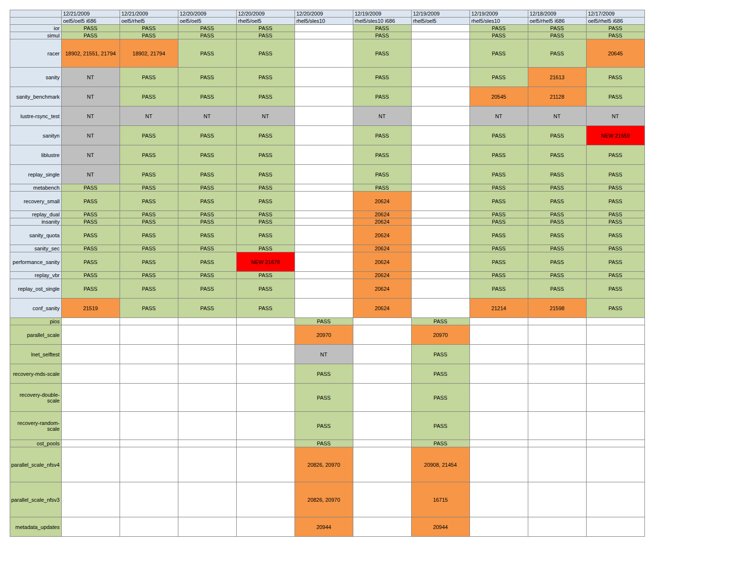| | 12/21/2009 | 12/21/2009 | 12/20/2009 | 12/20/2009 | 12/20/2009 | 12/19/2009 | 12/19/2009 | 12/19/2009 | 12/18/2009 | 12/17/2009 |
| | oel5/oel5 i686 | oel5/rhel5 | oel5/oel5 | rhel5/oel5 | rhel5/sles10 | rhel5/sles10 i686 | rhel5/oel5 | rhel5/sles10 | oel5/rhel5 i686 | oel5/rhel5 i686 |
| ior | PASS | PASS | PASS | PASS | | PASS | | PASS | PASS | PASS |
| simul | PASS | PASS | PASS | PASS | | PASS | | PASS | PASS | PASS |
| racer | 18902, 21551, 21794 | 18902, 21794 | PASS | PASS | | PASS | | PASS | PASS | 20645 |
| sanity | NT | PASS | PASS | PASS | | PASS | | PASS | 21613 | PASS |
| sanity_benchmark | NT | PASS | PASS | PASS | | PASS | | 20545 | 21128 | PASS |
| lustre-rsync_test | NT | NT | NT | NT | | NT | | NT | NT | NT |
| sanityn | NT | PASS | PASS | PASS | | PASS | | PASS | PASS | NEW 21659 |
| liblustre | NT | PASS | PASS | PASS | | PASS | | PASS | PASS | PASS |
| replay_single | NT | PASS | PASS | PASS | | PASS | | PASS | PASS | PASS |
| metabench | PASS | PASS | PASS | PASS | | PASS | | PASS | PASS | PASS |
| recovery_small | PASS | PASS | PASS | PASS | | 20624 | | PASS | PASS | PASS |
| replay_dual | PASS | PASS | PASS | PASS | | 20624 | | PASS | PASS | PASS |
| insanity | PASS | PASS | PASS | PASS | | 20624 | | PASS | PASS | PASS |
| sanity_quota | PASS | PASS | PASS | PASS | | 20624 | | PASS | PASS | PASS |
| sanity_sec | PASS | PASS | PASS | PASS | | 20624 | | PASS | PASS | PASS |
| performance_sanity | PASS | PASS | PASS | NEW 21678 | | 20624 | | PASS | PASS | PASS |
| replay_vbr | PASS | PASS | PASS | PASS | | 20624 | | PASS | PASS | PASS |
| replay_ost_single | PASS | PASS | PASS | PASS | | 20624 | | PASS | PASS | PASS |
| conf_sanity | 21519 | PASS | PASS | PASS | | 20624 | | 21214 | 21598 | PASS |
| pios | | | | | PASS | | PASS | | | |
| parallel_scale | | | | | 20970 | | 20970 | | | |
| lnet_selftest | | | | | NT | | PASS | | | |
| recovery-mds-scale | | | | | PASS | | PASS | | | |
| recovery-double-scale | | | | | PASS | | PASS | | | |
| recovery-random-scale | | | | | PASS | | PASS | | | |
| ost_pools | | | | | PASS | | PASS | | | |
| parallel_scale_nfsv4 | | | | | 20826, 20970 | | 20908, 21454 | | | |
| parallel_scale_nfsv3 | | | | | 20826, 20970 | | 16715 | | | |
| metadata_updates | | | | | 20944 | | 20944 | | | |